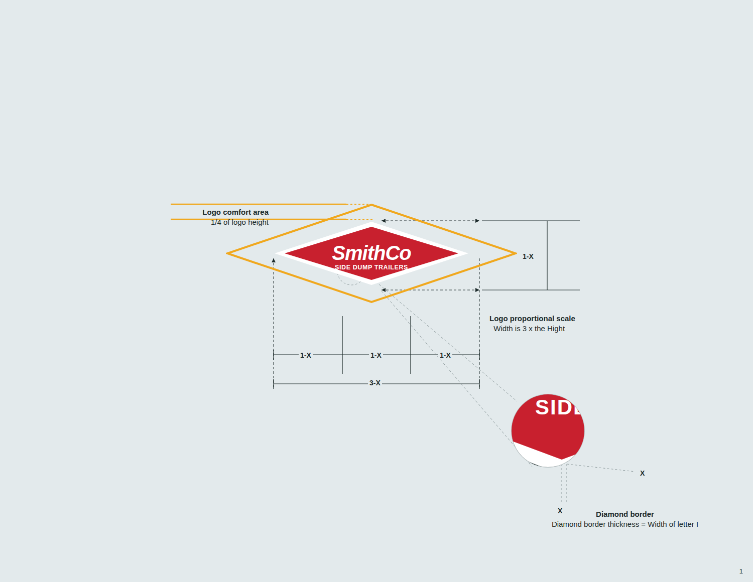SmithCo SIDE DUMP TRAILERS
Co SIDE
Logo comfort area
1/4 of logo height
Logo proportional scale
Width is 3 x the Hight
Diamond border
Diamond border thickness = Width of letter I
1-X
1-X
1-X
1-X
3-X
X
X
1